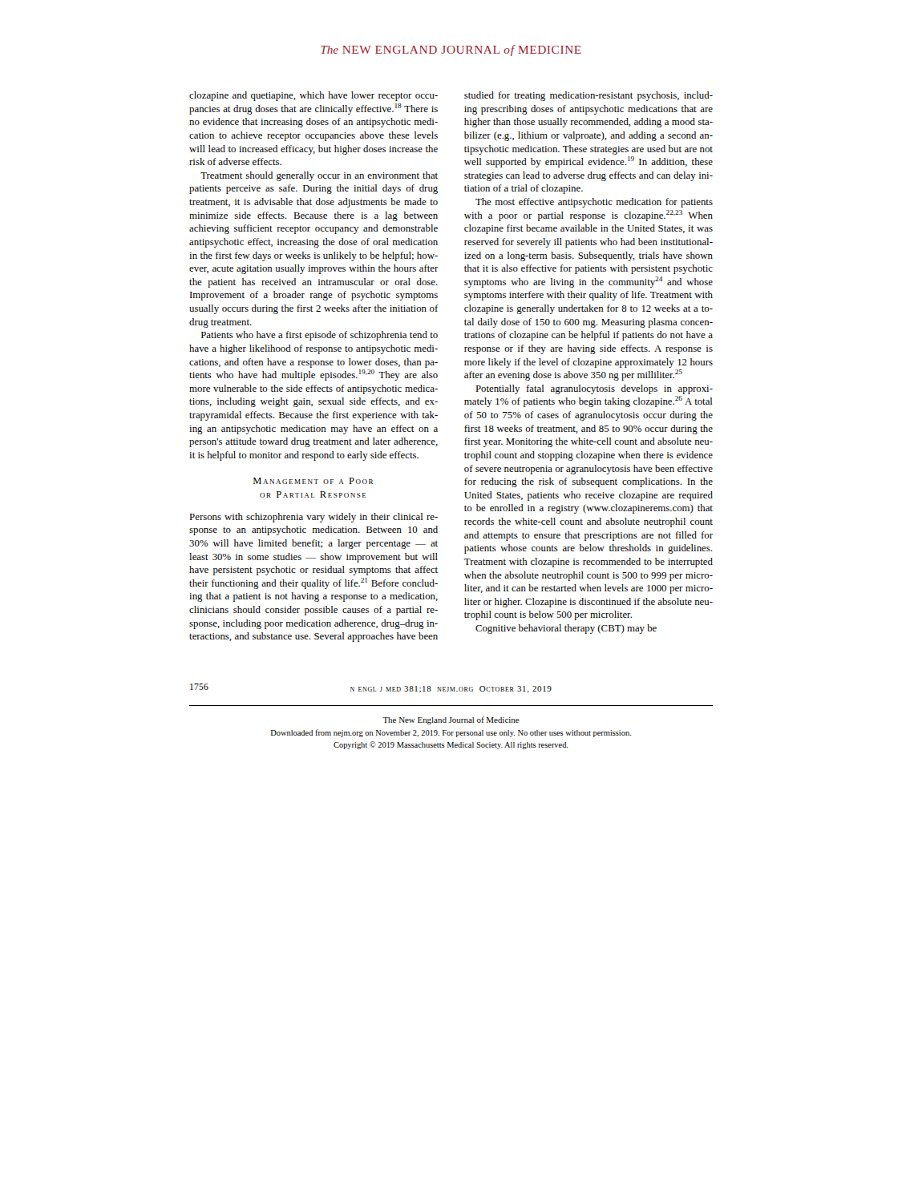The NEW ENGLAND JOURNAL of MEDICINE
clozapine and quetiapine, which have lower receptor occupancies at drug doses that are clinically effective.18 There is no evidence that increasing doses of an antipsychotic medication to achieve receptor occupancies above these levels will lead to increased efficacy, but higher doses increase the risk of adverse effects.
Treatment should generally occur in an environment that patients perceive as safe. During the initial days of drug treatment, it is advisable that dose adjustments be made to minimize side effects. Because there is a lag between achieving sufficient receptor occupancy and demonstrable antipsychotic effect, increasing the dose of oral medication in the first few days or weeks is unlikely to be helpful; however, acute agitation usually improves within the hours after the patient has received an intramuscular or oral dose. Improvement of a broader range of psychotic symptoms usually occurs during the first 2 weeks after the initiation of drug treatment.
Patients who have a first episode of schizophrenia tend to have a higher likelihood of response to antipsychotic medications, and often have a response to lower doses, than patients who have had multiple episodes.19,20 They are also more vulnerable to the side effects of antipsychotic medications, including weight gain, sexual side effects, and extrapyramidal effects. Because the first experience with taking an antipsychotic medication may have an effect on a person's attitude toward drug treatment and later adherence, it is helpful to monitor and respond to early side effects.
Management of a Poor
or Partial Response
Persons with schizophrenia vary widely in their clinical response to an antipsychotic medication. Between 10 and 30% will have limited benefit; a larger percentage — at least 30% in some studies — show improvement but will have persistent psychotic or residual symptoms that affect their functioning and their quality of life.21 Before concluding that a patient is not having a response to a medication, clinicians should consider possible causes of a partial response, including poor medication adherence, drug–drug interactions, and substance use. Several approaches have been studied for treating medication-resistant psychosis, including prescribing doses of antipsychotic medications that are higher than those usually recommended, adding a mood stabilizer (e.g., lithium or valproate), and adding a second antipsychotic medication. These strategies are used but are not well supported by empirical evidence.19 In addition, these strategies can lead to adverse drug effects and can delay initiation of a trial of clozapine.
The most effective antipsychotic medication for patients with a poor or partial response is clozapine.22,23 When clozapine first became available in the United States, it was reserved for severely ill patients who had been institutionalized on a long-term basis. Subsequently, trials have shown that it is also effective for patients with persistent psychotic symptoms who are living in the community24 and whose symptoms interfere with their quality of life. Treatment with clozapine is generally undertaken for 8 to 12 weeks at a total daily dose of 150 to 600 mg. Measuring plasma concentrations of clozapine can be helpful if patients do not have a response or if they are having side effects. A response is more likely if the level of clozapine approximately 12 hours after an evening dose is above 350 ng per milliliter.25
Potentially fatal agranulocytosis develops in approximately 1% of patients who begin taking clozapine.26 A total of 50 to 75% of cases of agranulocytosis occur during the first 18 weeks of treatment, and 85 to 90% occur during the first year. Monitoring the white-cell count and absolute neutrophil count and stopping clozapine when there is evidence of severe neutropenia or agranulocytosis have been effective for reducing the risk of subsequent complications. In the United States, patients who receive clozapine are required to be enrolled in a registry (www.clozapinerems.com) that records the white-cell count and absolute neutrophil count and attempts to ensure that prescriptions are not filled for patients whose counts are below thresholds in guidelines. Treatment with clozapine is recommended to be interrupted when the absolute neutrophil count is 500 to 999 per microliter, and it can be restarted when levels are 1000 per microliter or higher. Clozapine is discontinued if the absolute neutrophil count is below 500 per microliter.
Cognitive behavioral therapy (CBT) may be
1756
n engl j med 381;18 nejm.org October 31, 2019
The New England Journal of Medicine
Downloaded from nejm.org on November 2, 2019. For personal use only. No other uses without permission.
Copyright © 2019 Massachusetts Medical Society. All rights reserved.